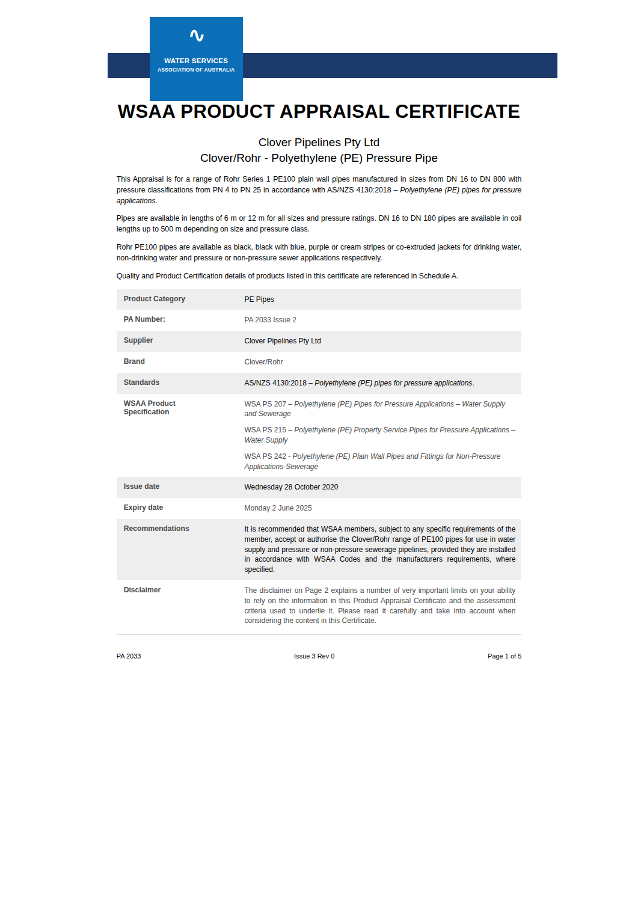∿
WATER SERVICES
ASSOCIATION OF AUSTRALIA
WSAA PRODUCT APPRAISAL CERTIFICATE
Clover Pipelines Pty Ltd
Clover/Rohr - Polyethylene (PE) Pressure Pipe
This Appraisal is for a range of Rohr Series 1 PE100 plain wall pipes manufactured in sizes from DN 16 to DN 800 with pressure classifications from PN 4 to PN 25 in accordance with AS/NZS 4130:2018 – Polyethylene (PE) pipes for pressure applications.
Pipes are available in lengths of 6 m or 12 m for all sizes and pressure ratings. DN 16 to DN 180 pipes are available in coil lengths up to 500 m depending on size and pressure class.
Rohr PE100 pipes are available as black, black with blue, purple or cream stripes or co-extruded jackets for drinking water, non-drinking water and pressure or non-pressure sewer applications respectively.
Quality and Product Certification details of products listed in this certificate are referenced in Schedule A.
| Product Category | PE Pipes |
| PA Number: | PA 2033 Issue 2 |
| Supplier | Clover Pipelines Pty Ltd |
| Brand | Clover/Rohr |
| Standards | AS/NZS 4130:2018 – Polyethylene (PE) pipes for pressure applications . |
| WSAA Product Specification | WSA PS 207 – Polyethylene (PE) Pipes for Pressure Applications – Water Supply and Sewerage WSA PS 215 – Polyethylene (PE) Property Service Pipes for Pressure Applications – Water Supply WSA PS 242 - Polyethylene (PE) Plain Wall Pipes and Fittings for Non-Pressure Applications-Sewerage |
| Issue date | Wednesday 28 October 2020 |
| Expiry date | Monday 2 June 2025 |
| Recommendations | It is recommended that WSAA members, subject to any specific requirements of the member, accept or authorise the Clover/Rohr range of PE100 pipes for use in water supply and pressure or non-pressure sewerage pipelines, provided they are installed in accordance with WSAA Codes and the manufacturers requirements, where specified. |
| Disclaimer | The disclaimer on Page 2 explains a number of very important limits on your ability to rely on the information in this Product Appraisal Certificate and the assessment criteria used to underlie it. Please read it carefully and take into account when considering the content in this Certificate. |
PA 2033 Issue 3 Rev 0 Page 1 of 5